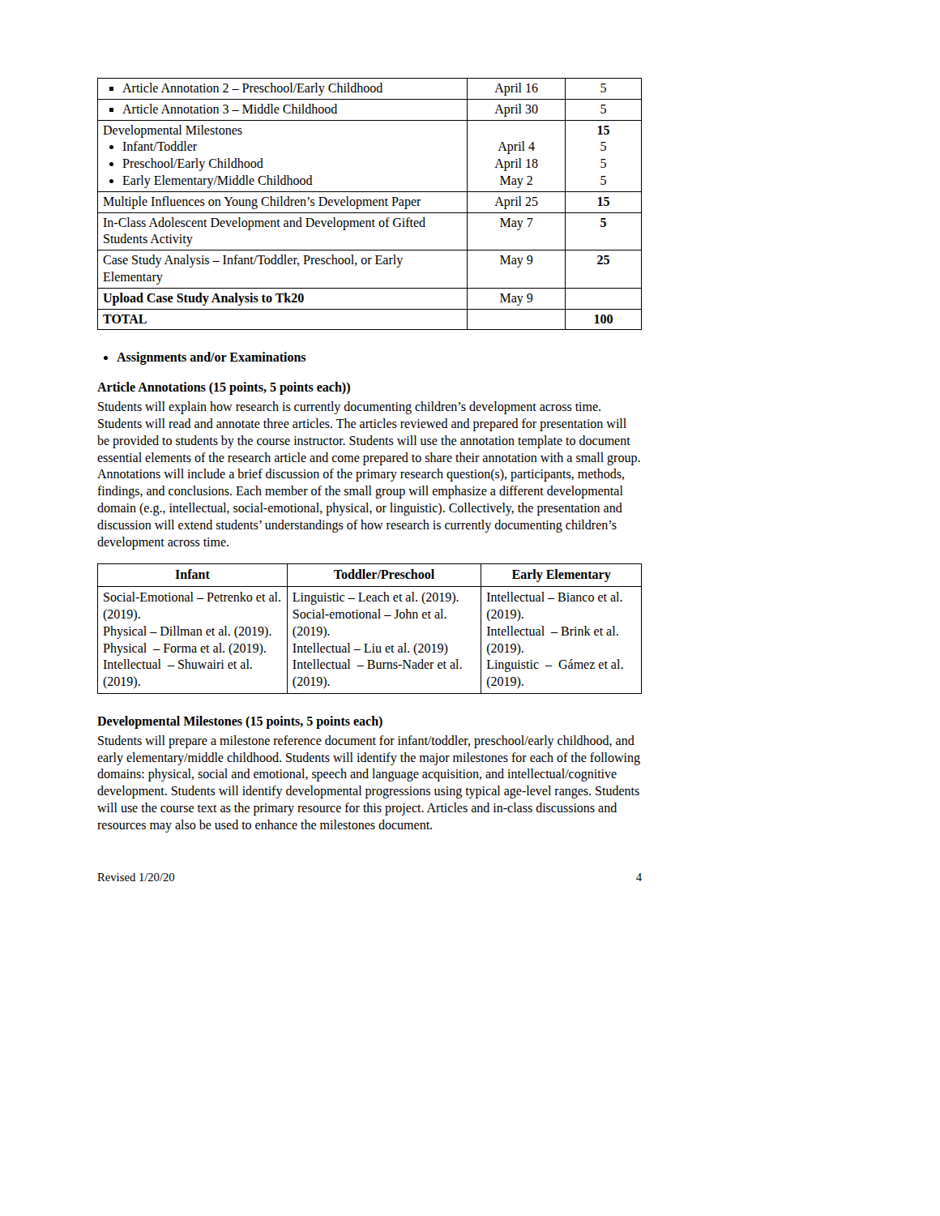| Article Annotation 2 – Preschool/Early Childhood | April 16 | 5 |
| Article Annotation 3 – Middle Childhood | April 30 | 5 |
| Developmental Milestones Infant/Toddler Preschool/Early Childhood Early Elementary/Middle Childhood | April 4 April 18 May 2 | 15 5 5 5 |
| Multiple Influences on Young Children’s Development Paper | April 25 | 15 |
| In-Class Adolescent Development and Development of Gifted Students Activity | May 7 | 5 |
| Case Study Analysis – Infant/Toddler, Preschool, or Early Elementary | May 9 | 25 |
| Upload Case Study Analysis to Tk20 | May 9 | |
| TOTAL | | 100 |
Assignments and/or Examinations
Article Annotations (15 points, 5 points each))
Students will explain how research is currently documenting children’s development across time. Students will read and annotate three articles. The articles reviewed and prepared for presentation will be provided to students by the course instructor. Students will use the annotation template to document essential elements of the research article and come prepared to share their annotation with a small group. Annotations will include a brief discussion of the primary research question(s), participants, methods, findings, and conclusions. Each member of the small group will emphasize a different developmental domain (e.g., intellectual, social-emotional, physical, or linguistic). Collectively, the presentation and discussion will extend students’ understandings of how research is currently documenting children’s development across time.
| Infant | Toddler/Preschool | Early Elementary |
| --- | --- | --- |
| Social-Emotional – Petrenko et al. (2019). Physical – Dillman et al. (2019). Physical – Forma et al. (2019). Intellectual – Shuwairi et al. (2019). | Linguistic – Leach et al. (2019). Social-emotional – John et al. (2019). Intellectual – Liu et al. (2019) Intellectual – Burns-Nader et al. (2019). | Intellectual – Bianco et al. (2019). Intellectual – Brink et al. (2019). Linguistic – Gámez et al. (2019). |
Developmental Milestones (15 points, 5 points each)
Students will prepare a milestone reference document for infant/toddler, preschool/early childhood, and early elementary/middle childhood. Students will identify the major milestones for each of the following domains: physical, social and emotional, speech and language acquisition, and intellectual/cognitive development. Students will identify developmental progressions using typical age-level ranges. Students will use the course text as the primary resource for this project. Articles and in-class discussions and resources may also be used to enhance the milestones document.
Revised 1/20/20 4